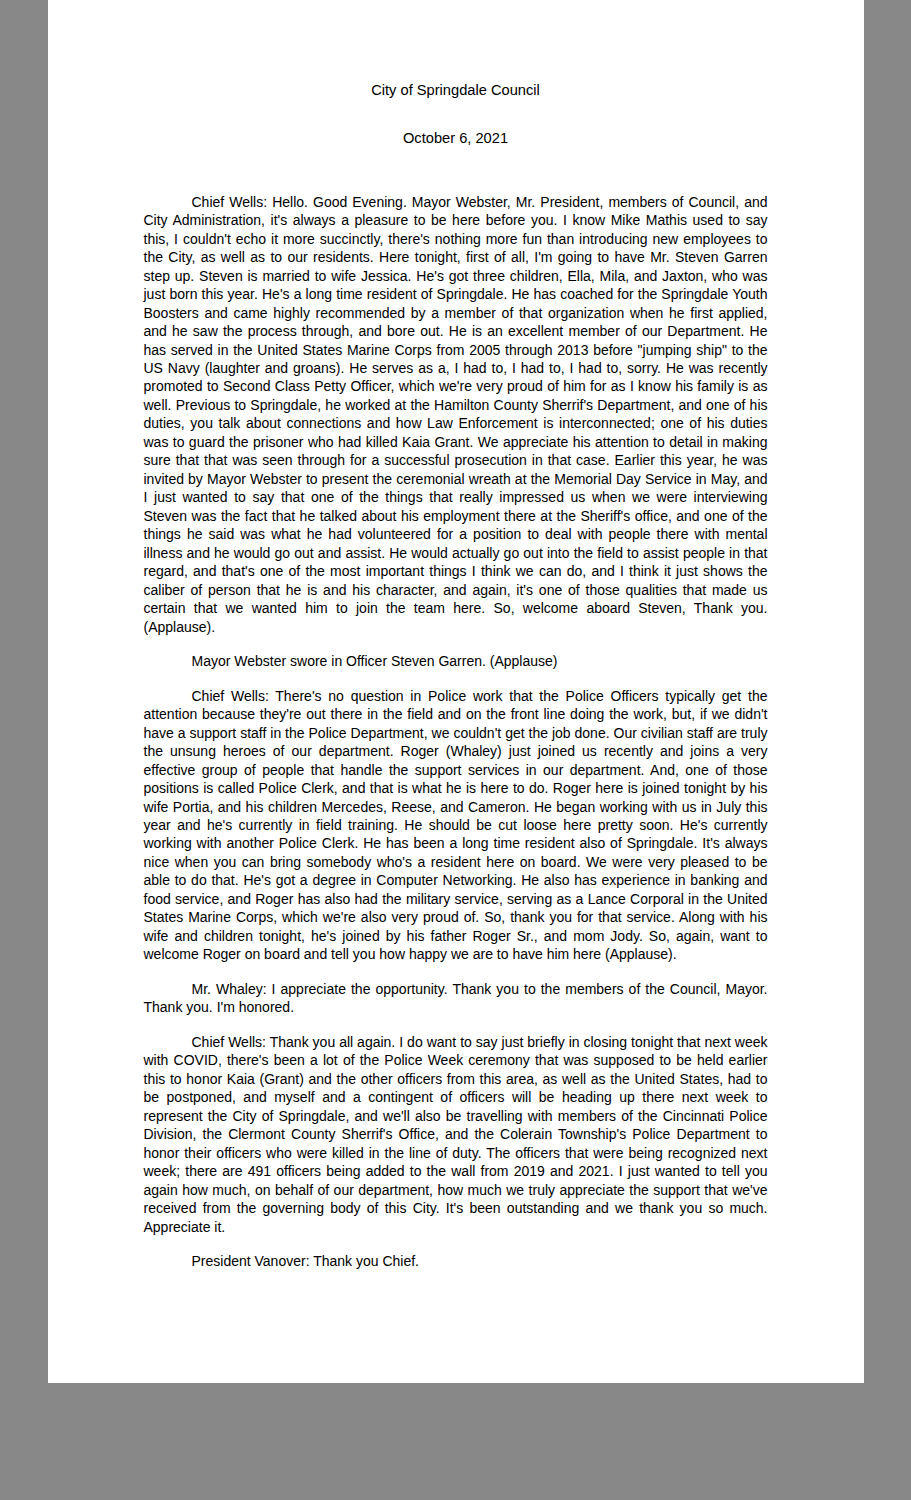City of Springdale Council
October 6, 2021
Chief Wells: Hello. Good Evening. Mayor Webster, Mr. President, members of Council, and City Administration, it's always a pleasure to be here before you. I know Mike Mathis used to say this, I couldn't echo it more succinctly, there's nothing more fun than introducing new employees to the City, as well as to our residents. Here tonight, first of all, I'm going to have Mr. Steven Garren step up. Steven is married to wife Jessica. He's got three children, Ella, Mila, and Jaxton, who was just born this year. He's a long time resident of Springdale. He has coached for the Springdale Youth Boosters and came highly recommended by a member of that organization when he first applied, and he saw the process through, and bore out. He is an excellent member of our Department. He has served in the United States Marine Corps from 2005 through 2013 before "jumping ship" to the US Navy (laughter and groans). He serves as a, I had to, I had to, I had to, sorry. He was recently promoted to Second Class Petty Officer, which we're very proud of him for as I know his family is as well. Previous to Springdale, he worked at the Hamilton County Sherrif's Department, and one of his duties, you talk about connections and how Law Enforcement is interconnected; one of his duties was to guard the prisoner who had killed Kaia Grant. We appreciate his attention to detail in making sure that that was seen through for a successful prosecution in that case. Earlier this year, he was invited by Mayor Webster to present the ceremonial wreath at the Memorial Day Service in May, and I just wanted to say that one of the things that really impressed us when we were interviewing Steven was the fact that he talked about his employment there at the Sheriff's office, and one of the things he said was what he had volunteered for a position to deal with people there with mental illness and he would go out and assist. He would actually go out into the field to assist people in that regard, and that's one of the most important things I think we can do, and I think it just shows the caliber of person that he is and his character, and again, it's one of those qualities that made us certain that we wanted him to join the team here. So, welcome aboard Steven, Thank you. (Applause).
Mayor Webster swore in Officer Steven Garren. (Applause)
Chief Wells: There's no question in Police work that the Police Officers typically get the attention because they're out there in the field and on the front line doing the work, but, if we didn't have a support staff in the Police Department, we couldn't get the job done. Our civilian staff are truly the unsung heroes of our department. Roger (Whaley) just joined us recently and joins a very effective group of people that handle the support services in our department. And, one of those positions is called Police Clerk, and that is what he is here to do. Roger here is joined tonight by his wife Portia, and his children Mercedes, Reese, and Cameron. He began working with us in July this year and he's currently in field training. He should be cut loose here pretty soon. He's currently working with another Police Clerk. He has been a long time resident also of Springdale. It's always nice when you can bring somebody who's a resident here on board. We were very pleased to be able to do that. He's got a degree in Computer Networking. He also has experience in banking and food service, and Roger has also had the military service, serving as a Lance Corporal in the United States Marine Corps, which we're also very proud of. So, thank you for that service. Along with his wife and children tonight, he's joined by his father Roger Sr., and mom Jody. So, again, want to welcome Roger on board and tell you how happy we are to have him here (Applause).
Mr. Whaley: I appreciate the opportunity. Thank you to the members of the Council, Mayor. Thank you. I'm honored.
Chief Wells: Thank you all again. I do want to say just briefly in closing tonight that next week with COVID, there's been a lot of the Police Week ceremony that was supposed to be held earlier this to honor Kaia (Grant) and the other officers from this area, as well as the United States, had to be postponed, and myself and a contingent of officers will be heading up there next week to represent the City of Springdale, and we'll also be travelling with members of the Cincinnati Police Division, the Clermont County Sherrif's Office, and the Colerain Township's Police Department to honor their officers who were killed in the line of duty. The officers that were being recognized next week; there are 491 officers being added to the wall from 2019 and 2021. I just wanted to tell you again how much, on behalf of our department, how much we truly appreciate the support that we've received from the governing body of this City. It's been outstanding and we thank you so much. Appreciate it.
President Vanover: Thank you Chief.